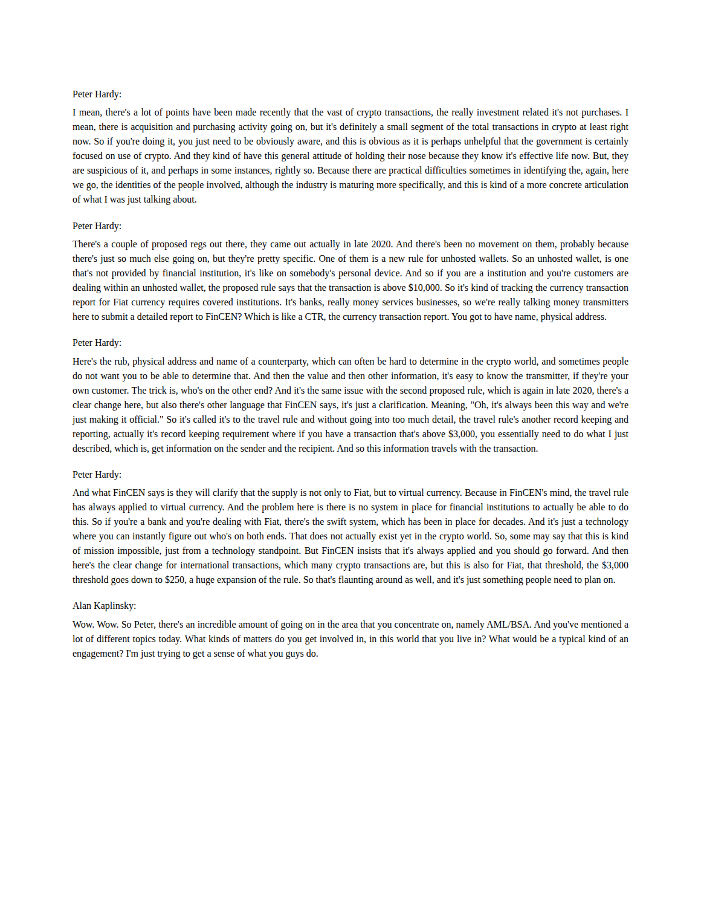Peter Hardy:
I mean, there's a lot of points have been made recently that the vast of crypto transactions, the really investment related it's not purchases. I mean, there is acquisition and purchasing activity going on, but it's definitely a small segment of the total transactions in crypto at least right now. So if you're doing it, you just need to be obviously aware, and this is obvious as it is perhaps unhelpful that the government is certainly focused on use of crypto. And they kind of have this general attitude of holding their nose because they know it's effective life now. But, they are suspicious of it, and perhaps in some instances, rightly so. Because there are practical difficulties sometimes in identifying the, again, here we go, the identities of the people involved, although the industry is maturing more specifically, and this is kind of a more concrete articulation of what I was just talking about.
Peter Hardy:
There's a couple of proposed regs out there, they came out actually in late 2020. And there's been no movement on them, probably because there's just so much else going on, but they're pretty specific. One of them is a new rule for unhosted wallets. So an unhosted wallet, is one that's not provided by financial institution, it's like on somebody's personal device. And so if you are a institution and you're customers are dealing within an unhosted wallet, the proposed rule says that the transaction is above $10,000. So it's kind of tracking the currency transaction report for Fiat currency requires covered institutions. It's banks, really money services businesses, so we're really talking money transmitters here to submit a detailed report to FinCEN? Which is like a CTR, the currency transaction report. You got to have name, physical address.
Peter Hardy:
Here's the rub, physical address and name of a counterparty, which can often be hard to determine in the crypto world, and sometimes people do not want you to be able to determine that. And then the value and then other information, it's easy to know the transmitter, if they're your own customer. The trick is, who's on the other end? And it's the same issue with the second proposed rule, which is again in late 2020, there's a clear change here, but also there's other language that FinCEN says, it's just a clarification. Meaning, "Oh, it's always been this way and we're just making it official." So it's called it's to the travel rule and without going into too much detail, the travel rule's another record keeping and reporting, actually it's record keeping requirement where if you have a transaction that's above $3,000, you essentially need to do what I just described, which is, get information on the sender and the recipient. And so this information travels with the transaction.
Peter Hardy:
And what FinCEN says is they will clarify that the supply is not only to Fiat, but to virtual currency. Because in FinCEN's mind, the travel rule has always applied to virtual currency. And the problem here is there is no system in place for financial institutions to actually be able to do this. So if you're a bank and you're dealing with Fiat, there's the swift system, which has been in place for decades. And it's just a technology where you can instantly figure out who's on both ends. That does not actually exist yet in the crypto world. So, some may say that this is kind of mission impossible, just from a technology standpoint. But FinCEN insists that it's always applied and you should go forward. And then here's the clear change for international transactions, which many crypto transactions are, but this is also for Fiat, that threshold, the $3,000 threshold goes down to $250, a huge expansion of the rule. So that's flaunting around as well, and it's just something people need to plan on.
Alan Kaplinsky:
Wow. Wow. So Peter, there's an incredible amount of going on in the area that you concentrate on, namely AML/BSA. And you've mentioned a lot of different topics today. What kinds of matters do you get involved in, in this world that you live in? What would be a typical kind of an engagement? I'm just trying to get a sense of what you guys do.